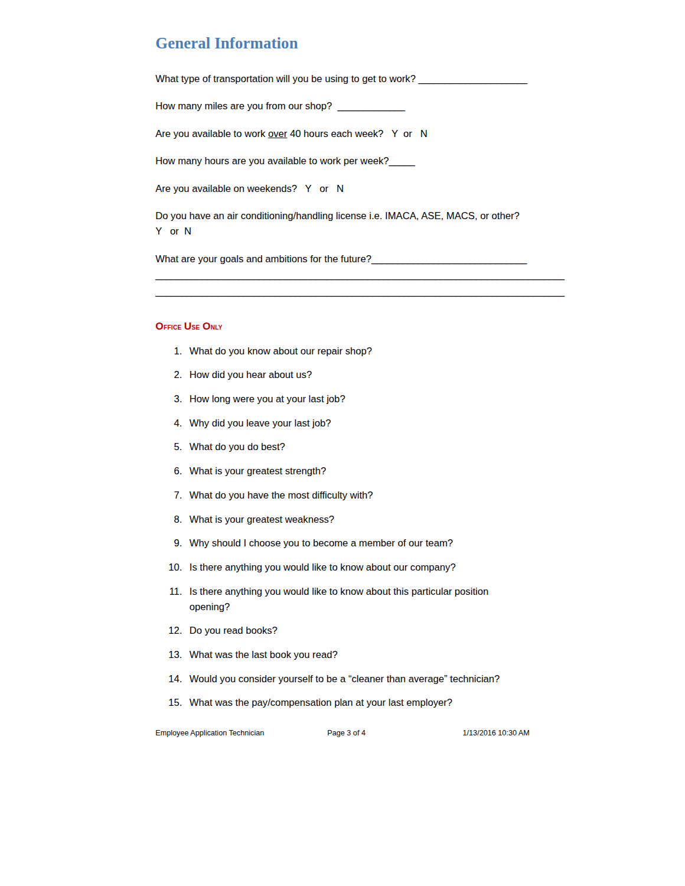General Information
What type of transportation will you be using to get to work? _____________________
How many miles are you from our shop? _____________
Are you available to work over 40 hours each week? Y or N
How many hours are you available to work per week?_____
Are you available on weekends? Y or N
Do you have an air conditioning/handling license i.e. IMACA, ASE, MACS, or other?
Y or N
What are your goals and ambitions for the future?______________________________ _______________________________________________________________________________ _______________________________________________________________________________
Office Use Only
What do you know about our repair shop?
How did you hear about us?
How long were you at your last job?
Why did you leave your last job?
What do you do best?
What is your greatest strength?
What do you have the most difficulty with?
What is your greatest weakness?
Why should I choose you to become a member of our team?
Is there anything you would like to know about our company?
Is there anything you would like to know about this particular position opening?
Do you read books?
What was the last book you read?
Would you consider yourself to be a “cleaner than average” technician?
What was the pay/compensation plan at your last employer?
Employee Application Technician Page 3 of 4 1/13/2016 10:30 AM